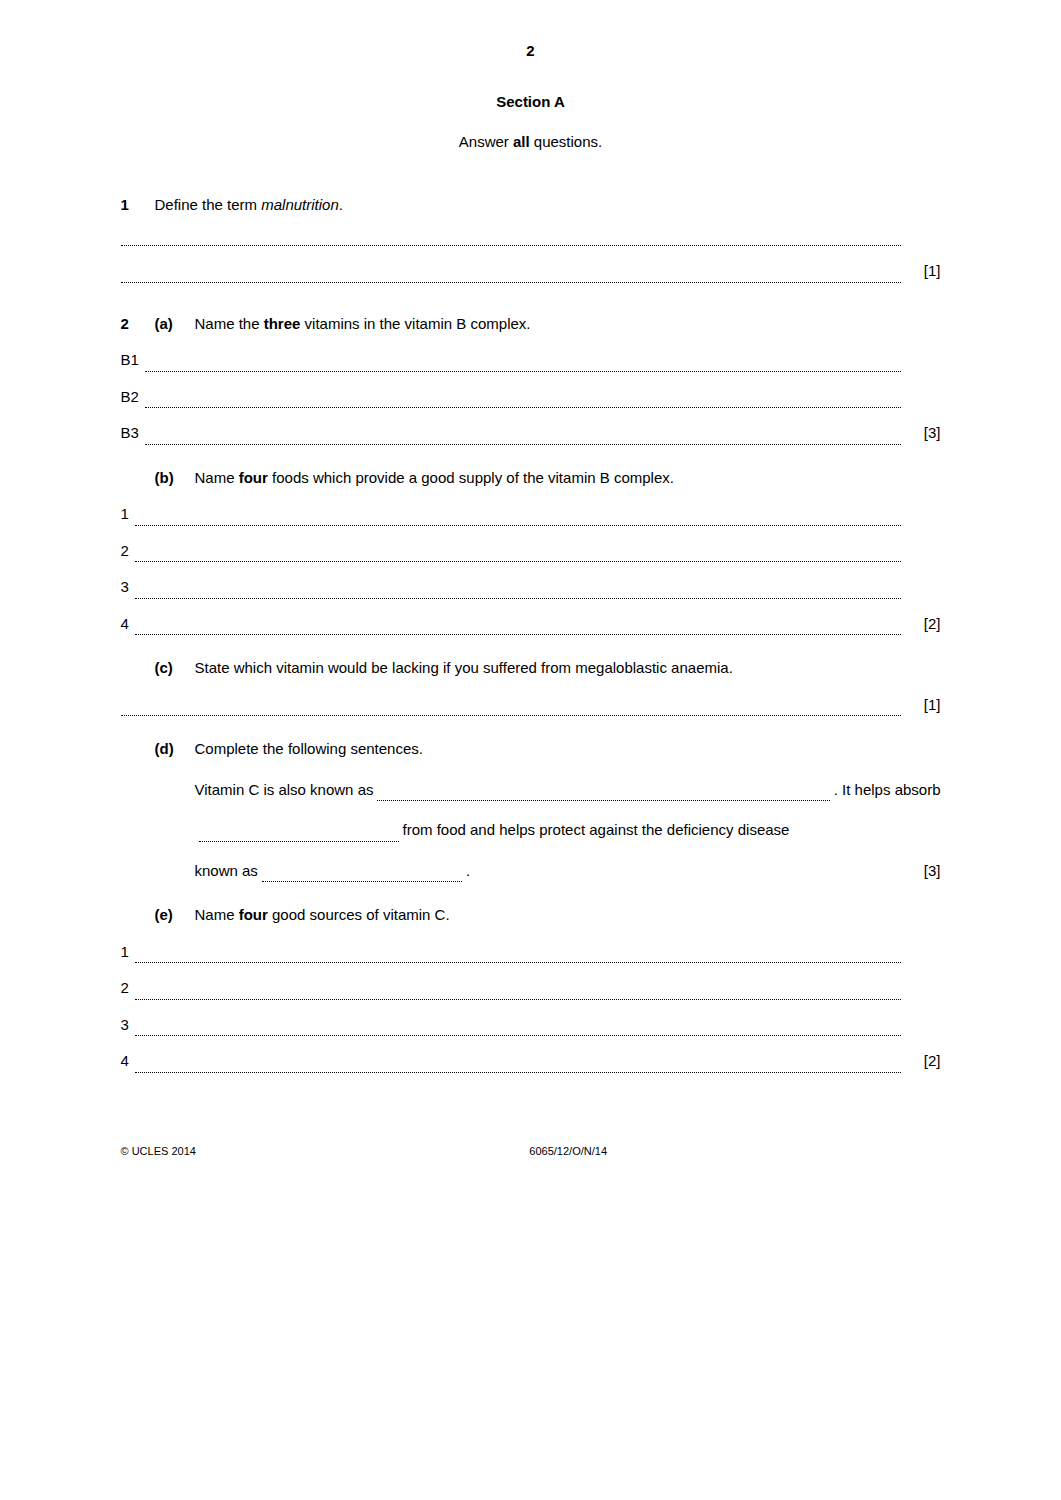2
Section A
Answer all questions.
1
Define the term malnutrition.
[1]
2
(a)
Name the three vitamins in the vitamin B complex.
B1
B2
B3 [3]
(b)
Name four foods which provide a good supply of the vitamin B complex.
1
2
3
4 [2]
(c)
State which vitamin would be lacking if you suffered from megaloblastic anaemia.
[1]
(d)
Complete the following sentences.
Vitamin C is also known as . It helps absorb
from food and helps protect against the deficiency disease
known as . [3]
(e)
Name four good sources of vitamin C.
1
2
3
4 [2]
© UCLES 2014 6065/12/O/N/14